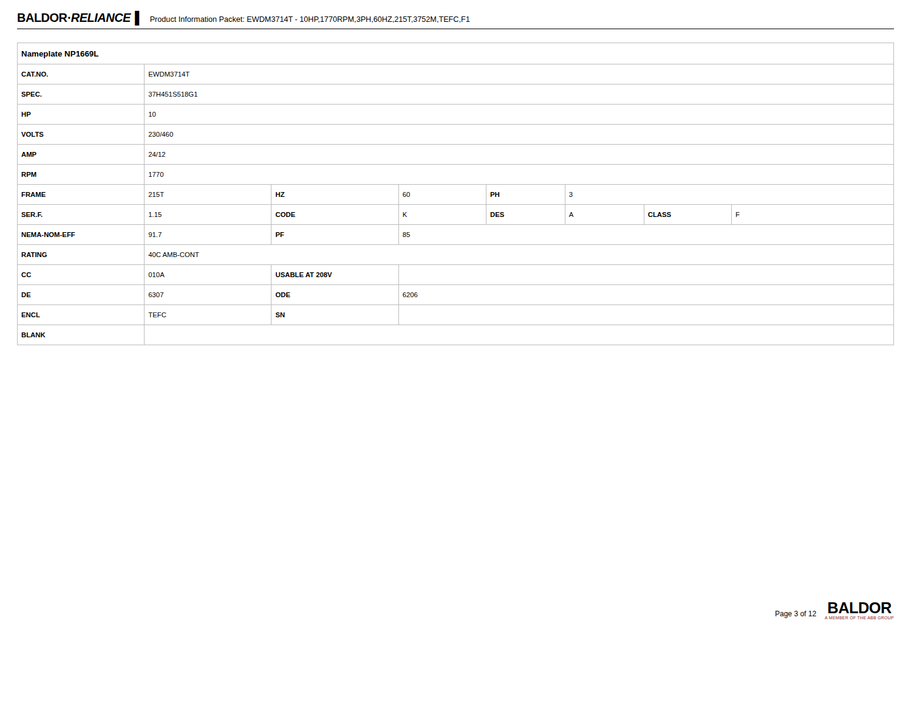BALDOR·RELIANCE▐
Product Information Packet: EWDM3714T - 10HP,1770RPM,3PH,60HZ,215T,3752M,TEFC,F1
| Nameplate NP1669L |
| CAT.NO. | EWDM3714T |
| SPEC. | 37H451S518G1 |
| HP | 10 |
| VOLTS | 230/460 |
| AMP | 24/12 |
| RPM | 1770 |
| FRAME | 215T | HZ | 60 | PH | 3 |
| SER.F. | 1.15 | CODE | K | DES | A | CLASS | F |
| NEMA-NOM-EFF | 91.7 | PF | 85 |
| RATING | 40C AMB-CONT |
| CC | 010A | USABLE AT 208V | |
| DE | 6307 | ODE | 6206 |
| ENCL | TEFC | SN | |
| BLANK | |
Page 3 of 12
BALDOR
A MEMBER OF THE ABB GROUP